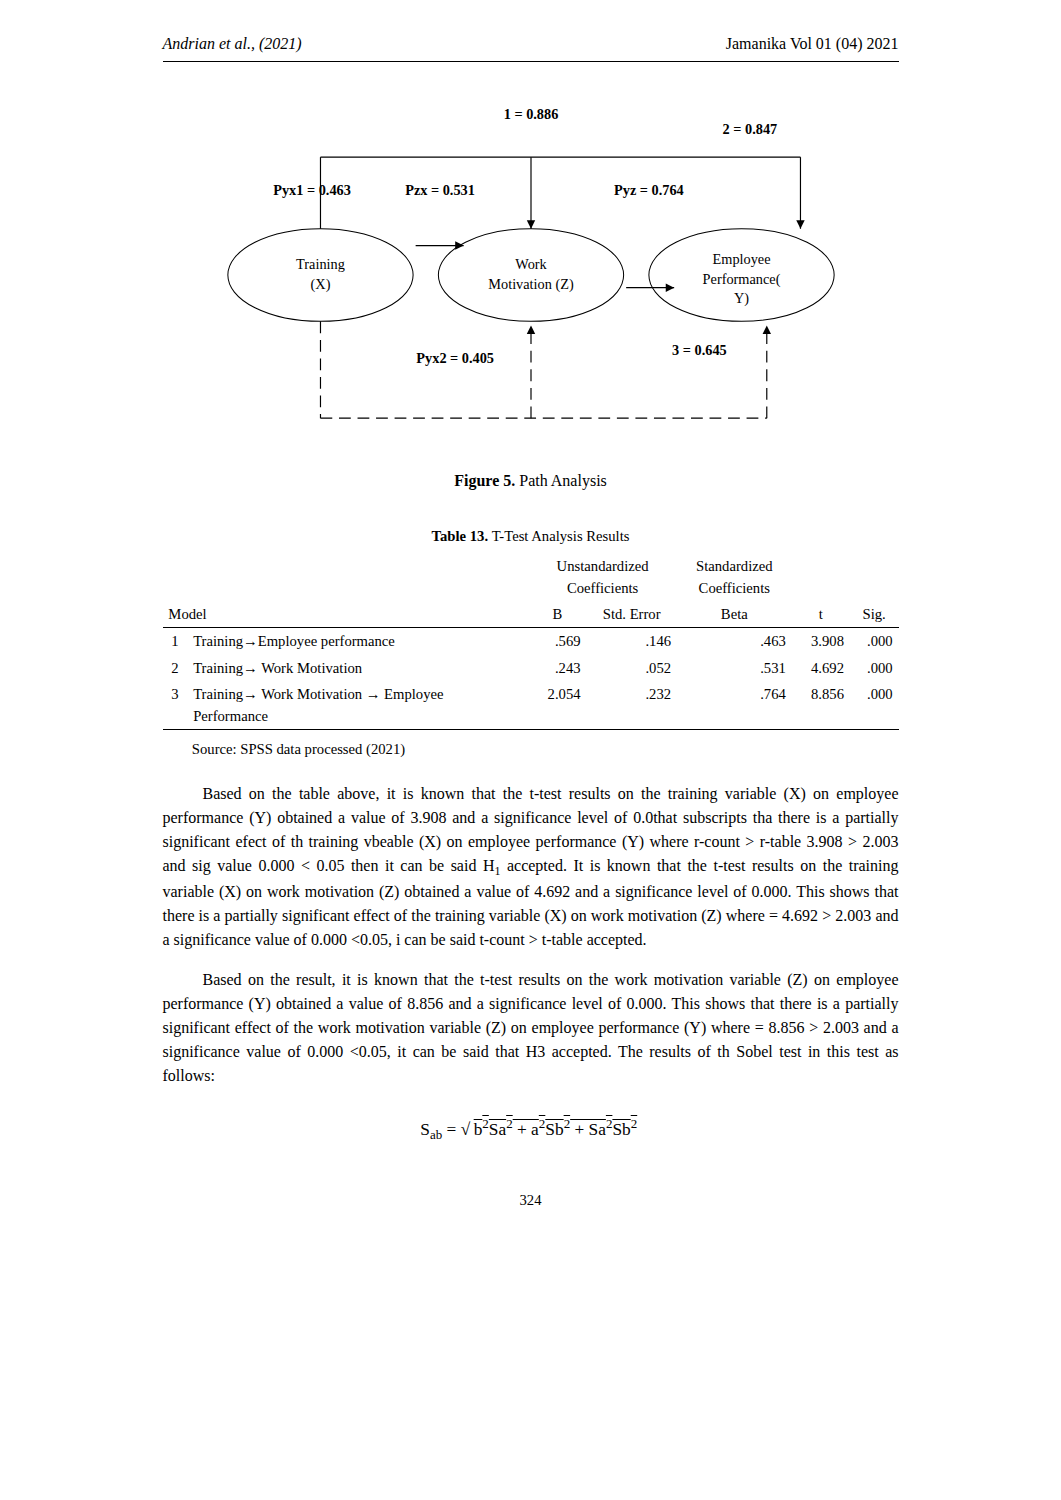Andrian et al., (2021) Jamanika Vol 01 (04) 2021
Training (X) Work Motivation (Z) Employee Performance( Y) 1 = 0.886 2 = 0.847 Pyx1 = 0.463 Pzx = 0.531 Pyz = 0.764 Pyx2 = 0.405 3 = 0.645
Figure 5. Path Analysis
Table 13. T-Test Analysis Results
| | | Unstandardized Coefficients | Standardized Coefficients | | |
| --- | --- | --- | --- | --- | --- |
| Model | B | Std. Error | Beta | t | Sig. |
| 1 | Training→Employee performance | .569 | .146 | .463 | 3.908 | .000 |
| 2 | Training→ Work Motivation | .243 | .052 | .531 | 4.692 | .000 |
| 3 | Training→ Work Motivation → Employee Performance | 2.054 | .232 | .764 | 8.856 | .000 |
Source: SPSS data processed (2021)
Based on the table above, it is known that the t-test results on the training variable (X) on employee performance (Y) obtained a value of 3.908 and a significance level of 0.0that subscripts tha there is a partially significant efect of th training vbeable (X) on employee performance (Y) where r-count > r-table 3.908 > 2.003 and sig value 0.000 < 0.05 then it can be said H1 accepted. It is known that the t-test results on the training variable (X) on work motivation (Z) obtained a value of 4.692 and a significance level of 0.000. This shows that there is a partially significant effect of the training variable (X) on work motivation (Z) where = 4.692 > 2.003 and a significance value of 0.000 <0.05, i can be said t-count > t-table accepted.
Based on the result, it is known that the t-test results on the work motivation variable (Z) on employee performance (Y) obtained a value of 8.856 and a significance level of 0.000. This shows that there is a partially significant effect of the work motivation variable (Z) on employee performance (Y) where = 8.856 > 2.003 and a significance value of 0.000 <0.05, it can be said that H3 accepted. The results of th Sobel test in this test as follows:
Sab = √b2 Sa2 + a2 Sb2 + Sa2 Sb2
324